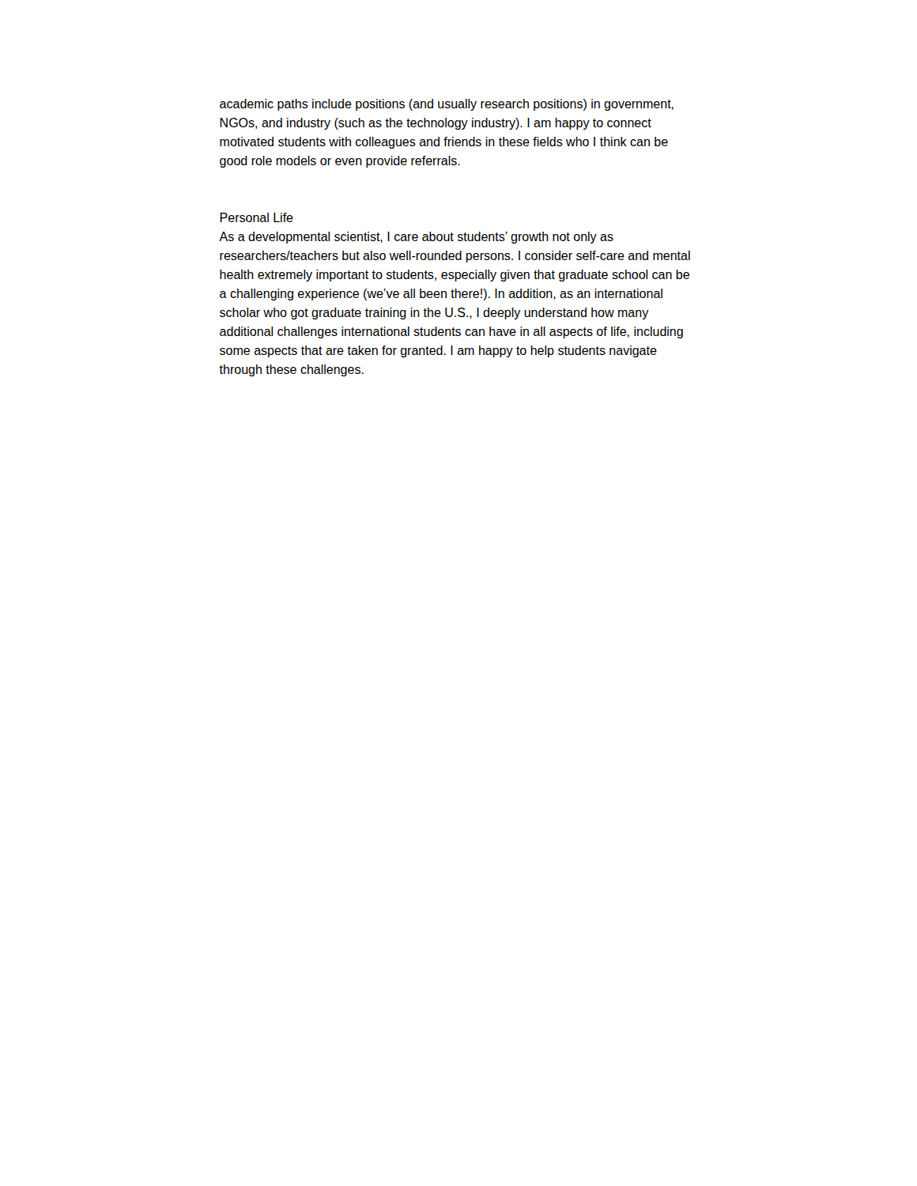academic paths include positions (and usually research positions) in government, NGOs, and industry (such as the technology industry). I am happy to connect motivated students with colleagues and friends in these fields who I think can be good role models or even provide referrals.
Personal Life
As a developmental scientist, I care about students’ growth not only as researchers/teachers but also well-rounded persons. I consider self-care and mental health extremely important to students, especially given that graduate school can be a challenging experience (we’ve all been there!). In addition, as an international scholar who got graduate training in the U.S., I deeply understand how many additional challenges international students can have in all aspects of life, including some aspects that are taken for granted. I am happy to help students navigate through these challenges.